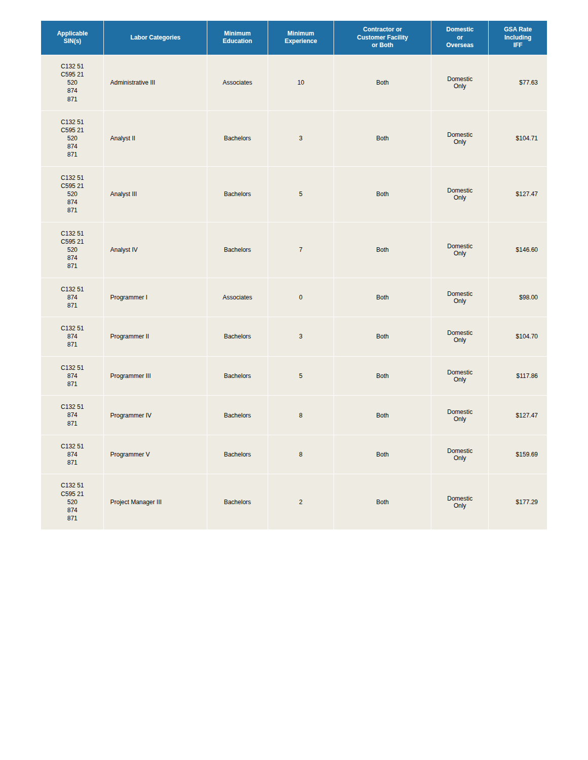| Applicable SIN(s) | Labor Categories | Minimum Education | Minimum Experience | Contractor or Customer Facility or Both | Domestic or Overseas | GSA Rate Including IFF |
| --- | --- | --- | --- | --- | --- | --- |
| C132 51 C595 21 520 874 871 | Administrative III | Associates | 10 | Both | Domestic Only | $77.63 |
| C132 51 C595 21 520 874 871 | Analyst II | Bachelors | 3 | Both | Domestic Only | $104.71 |
| C132 51 C595 21 520 874 871 | Analyst III | Bachelors | 5 | Both | Domestic Only | $127.47 |
| C132 51 C595 21 520 874 871 | Analyst IV | Bachelors | 7 | Both | Domestic Only | $146.60 |
| C132 51 874 871 | Programmer I | Associates | 0 | Both | Domestic Only | $98.00 |
| C132 51 874 871 | Programmer II | Bachelors | 3 | Both | Domestic Only | $104.70 |
| C132 51 874 871 | Programmer III | Bachelors | 5 | Both | Domestic Only | $117.86 |
| C132 51 874 871 | Programmer IV | Bachelors | 8 | Both | Domestic Only | $127.47 |
| C132 51 874 871 | Programmer V | Bachelors | 8 | Both | Domestic Only | $159.69 |
| C132 51 C595 21 520 874 871 | Project Manager III | Bachelors | 2 | Both | Domestic Only | $177.29 |